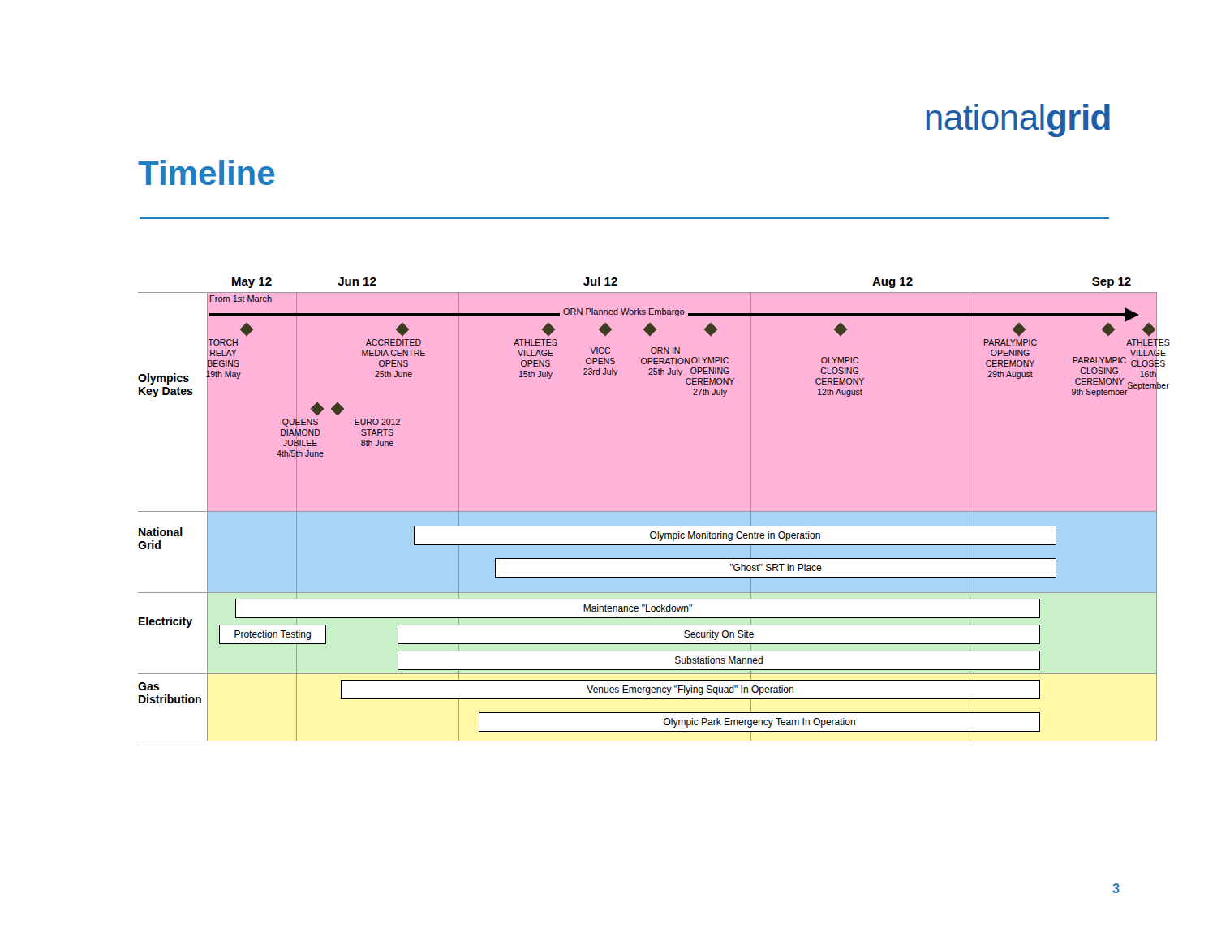nationalgrid
Timeline
Olympics
Key Dates
National
Grid
Electricity
Gas
Distribution
May 12
Jun 12
Jul 12
Aug 12
Sep 12
From 1st March
ORN Planned Works Embargo
TORCH
RELAY
BEGINS
19th May
ACCREDITED
MEDIA CENTRE
OPENS
25th June
ATHLETES
VILLAGE
OPENS
15th July
VICC
OPENS
23rd July
ORN IN
OPERATION
25th July
OLYMPIC
OPENING
CEREMONY
27th July
OLYMPIC
CLOSING
CEREMONY
12th August
PARALYMPIC
OPENING
CEREMONY
29th August
PARALYMPIC
CLOSING
CEREMONY
9th September
ATHLETES
VILLAGE
CLOSES
16th
September
QUEENS
DIAMOND
JUBILEE
4th/5th June
EURO 2012
STARTS
8th June
Olympic Monitoring Centre in Operation
"Ghost" SRT in Place
Maintenance "Lockdown"
Protection Testing
Security On Site
Substations Manned
Venues Emergency "Flying Squad" In Operation
Olympic Park Emergency Team In Operation
3